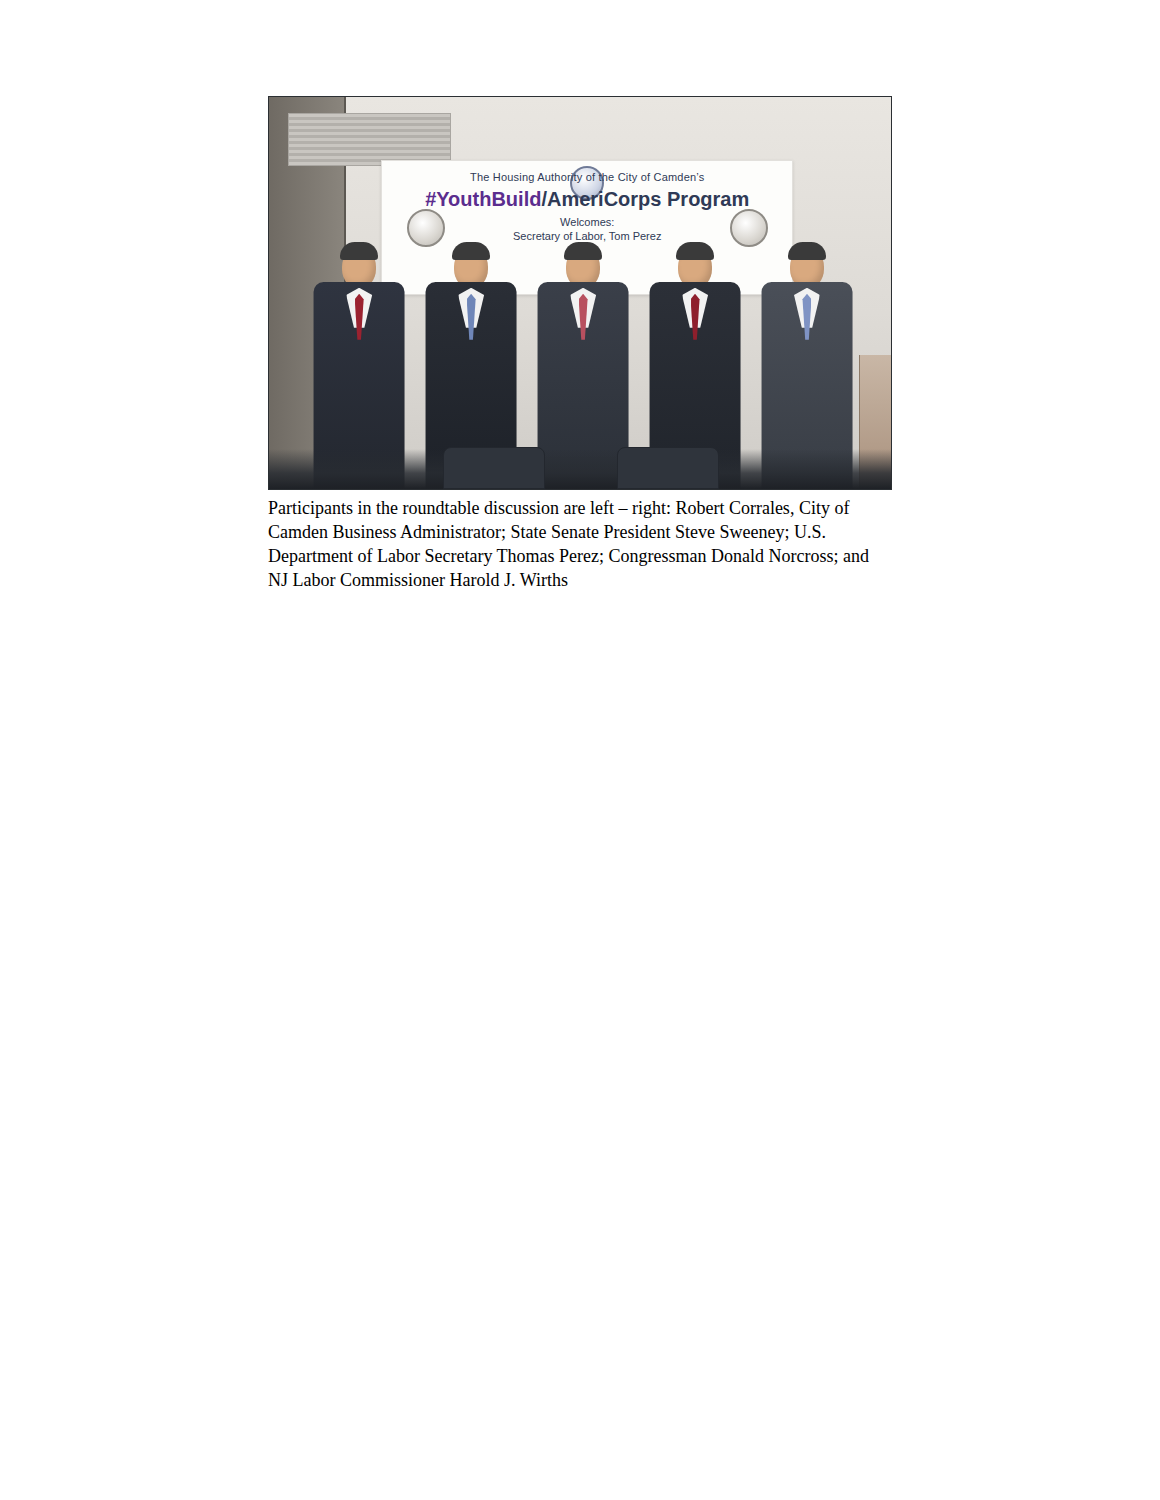The Housing Authority of the City of Camden’s
#YouthBuild/AmeriCorps Program
Welcomes:
Secretary of Labor, Tom Perez
Participants in the roundtable discussion are left – right: Robert Corrales, City of Camden Business Administrator; State Senate President Steve Sweeney; U.S. Department of Labor Secretary Thomas Perez; Congressman Donald Norcross; and NJ Labor Commissioner Harold J. Wirths